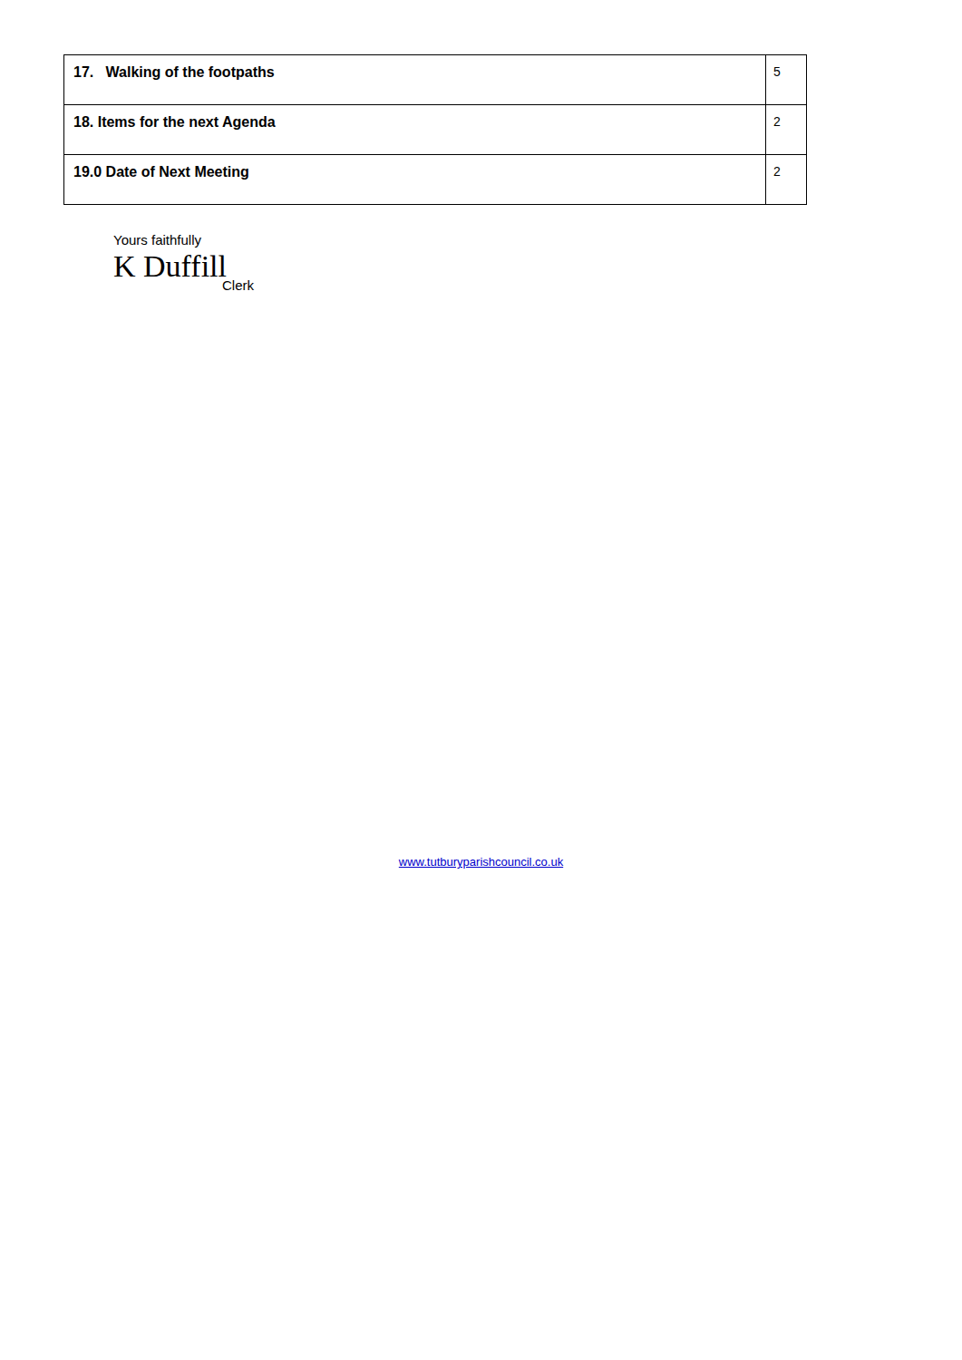| 17. Walking of the footpaths | 5 |
| 18. Items for the next Agenda | 2 |
| 19.0 Date of Next Meeting | 2 |
Yours faithfully
K Duffill
Clerk
www.tutburyparishcouncil.co.uk